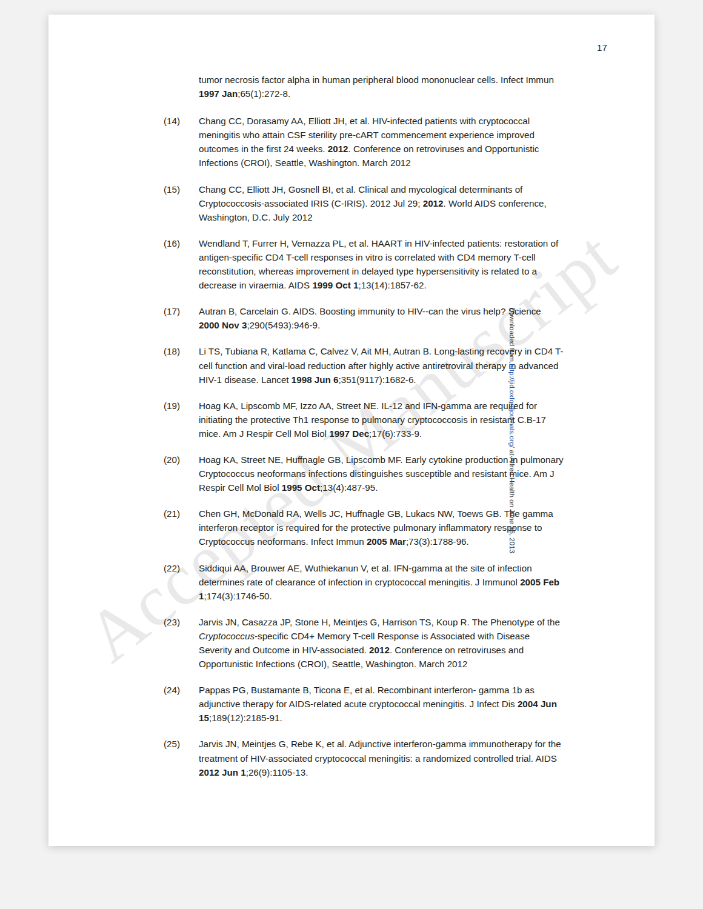Accepted Manuscript
Downloaded from http://jid.oxfordjournals.org/ at Alfred Health on June 16, 2013
17
tumor necrosis factor alpha in human peripheral blood mononuclear cells. Infect Immun 1997 Jan;65(1):272-8.
(14) Chang CC, Dorasamy AA, Elliott JH, et al. HIV-infected patients with cryptococcal meningitis who attain CSF sterility pre-cART commencement experience improved outcomes in the first 24 weeks. 2012. Conference on retroviruses and Opportunistic Infections (CROI), Seattle, Washington. March 2012
(15) Chang CC, Elliott JH, Gosnell BI, et al. Clinical and mycological determinants of Cryptococcosis-associated IRIS (C-IRIS). 2012 Jul 29; 2012. World AIDS conference, Washington, D.C. July 2012
(16) Wendland T, Furrer H, Vernazza PL, et al. HAART in HIV-infected patients: restoration of antigen-specific CD4 T-cell responses in vitro is correlated with CD4 memory T-cell reconstitution, whereas improvement in delayed type hypersensitivity is related to a decrease in viraemia. AIDS 1999 Oct 1;13(14):1857-62.
(17) Autran B, Carcelain G. AIDS. Boosting immunity to HIV--can the virus help? Science 2000 Nov 3;290(5493):946-9.
(18) Li TS, Tubiana R, Katlama C, Calvez V, Ait MH, Autran B. Long-lasting recovery in CD4 T-cell function and viral-load reduction after highly active antiretroviral therapy in advanced HIV-1 disease. Lancet 1998 Jun 6;351(9117):1682-6.
(19) Hoag KA, Lipscomb MF, Izzo AA, Street NE. IL-12 and IFN-gamma are required for initiating the protective Th1 response to pulmonary cryptococcosis in resistant C.B-17 mice. Am J Respir Cell Mol Biol 1997 Dec;17(6):733-9.
(20) Hoag KA, Street NE, Huffnagle GB, Lipscomb MF. Early cytokine production in pulmonary Cryptococcus neoformans infections distinguishes susceptible and resistant mice. Am J Respir Cell Mol Biol 1995 Oct;13(4):487-95.
(21) Chen GH, McDonald RA, Wells JC, Huffnagle GB, Lukacs NW, Toews GB. The gamma interferon receptor is required for the protective pulmonary inflammatory response to Cryptococcus neoformans. Infect Immun 2005 Mar;73(3):1788-96.
(22) Siddiqui AA, Brouwer AE, Wuthiekanun V, et al. IFN-gamma at the site of infection determines rate of clearance of infection in cryptococcal meningitis. J Immunol 2005 Feb 1;174(3):1746-50.
(23) Jarvis JN, Casazza JP, Stone H, Meintjes G, Harrison TS, Koup R. The Phenotype of the Cryptococcus-specific CD4+ Memory T-cell Response is Associated with Disease Severity and Outcome in HIV-associated. 2012. Conference on retroviruses and Opportunistic Infections (CROI), Seattle, Washington. March 2012
(24) Pappas PG, Bustamante B, Ticona E, et al. Recombinant interferon- gamma 1b as adjunctive therapy for AIDS-related acute cryptococcal meningitis. J Infect Dis 2004 Jun 15;189(12):2185-91.
(25) Jarvis JN, Meintjes G, Rebe K, et al. Adjunctive interferon-gamma immunotherapy for the treatment of HIV-associated cryptococcal meningitis: a randomized controlled trial. AIDS 2012 Jun 1;26(9):1105-13.